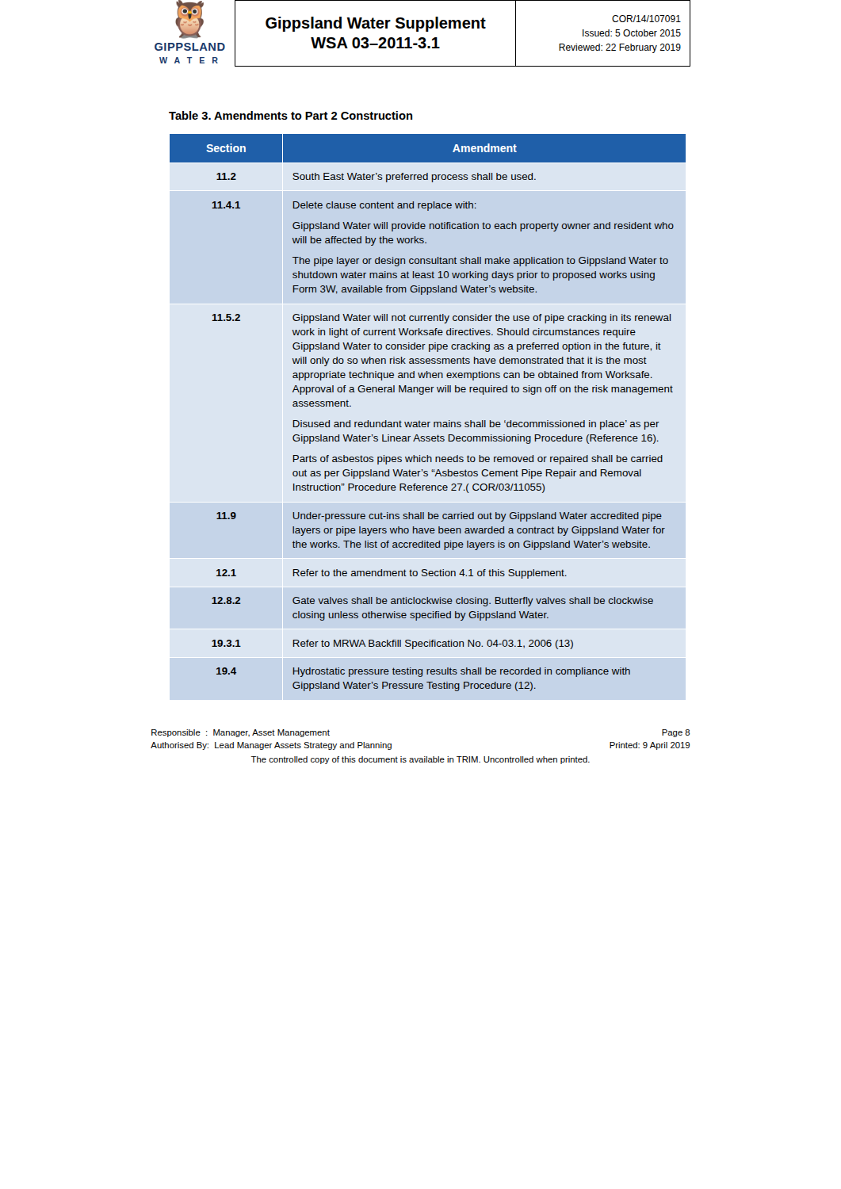🦉
GIPPSLANDW A T E R
Gippsland Water Supplement
WSA 03–2011-3.1
COR/14/107091
Issued: 5 October 2015
Reviewed: 22 February 2019
Table 3. Amendments to Part 2 Construction
| Section | Amendment |
| --- | --- |
| 11.2 | South East Water’s preferred process shall be used. |
| 11.4.1 | Delete clause content and replace with: Gippsland Water will provide notification to each property owner and resident who will be affected by the works. The pipe layer or design consultant shall make application to Gippsland Water to shutdown water mains at least 10 working days prior to proposed works using Form 3W, available from Gippsland Water’s website. |
| 11.5.2 | Gippsland Water will not currently consider the use of pipe cracking in its renewal work in light of current Worksafe directives. Should circumstances require Gippsland Water to consider pipe cracking as a preferred option in the future, it will only do so when risk assessments have demonstrated that it is the most appropriate technique and when exemptions can be obtained from Worksafe. Approval of a General Manger will be required to sign off on the risk management assessment. Disused and redundant water mains shall be ‘decommissioned in place’ as per Gippsland Water’s Linear Assets Decommissioning Procedure (Reference 16). Parts of asbestos pipes which needs to be removed or repaired shall be carried out as per Gippsland Water’s “Asbestos Cement Pipe Repair and Removal Instruction” Procedure Reference 27.( COR/03/11055) |
| 11.9 | Under-pressure cut-ins shall be carried out by Gippsland Water accredited pipe layers or pipe layers who have been awarded a contract by Gippsland Water for the works. The list of accredited pipe layers is on Gippsland Water’s website. |
| 12.1 | Refer to the amendment to Section 4.1 of this Supplement. |
| 12.8.2 | Gate valves shall be anticlockwise closing. Butterfly valves shall be clockwise closing unless otherwise specified by Gippsland Water. |
| 19.3.1 | Refer to MRWA Backfill Specification No. 04-03.1, 2006 (13) |
| 19.4 | Hydrostatic pressure testing results shall be recorded in compliance with Gippsland Water’s Pressure Testing Procedure (12). |
Responsible : Manager, Asset Management
Page 8
Authorised By: Lead Manager Assets Strategy and Planning
Printed: 9 April 2019
The controlled copy of this document is available in TRIM. Uncontrolled when printed.